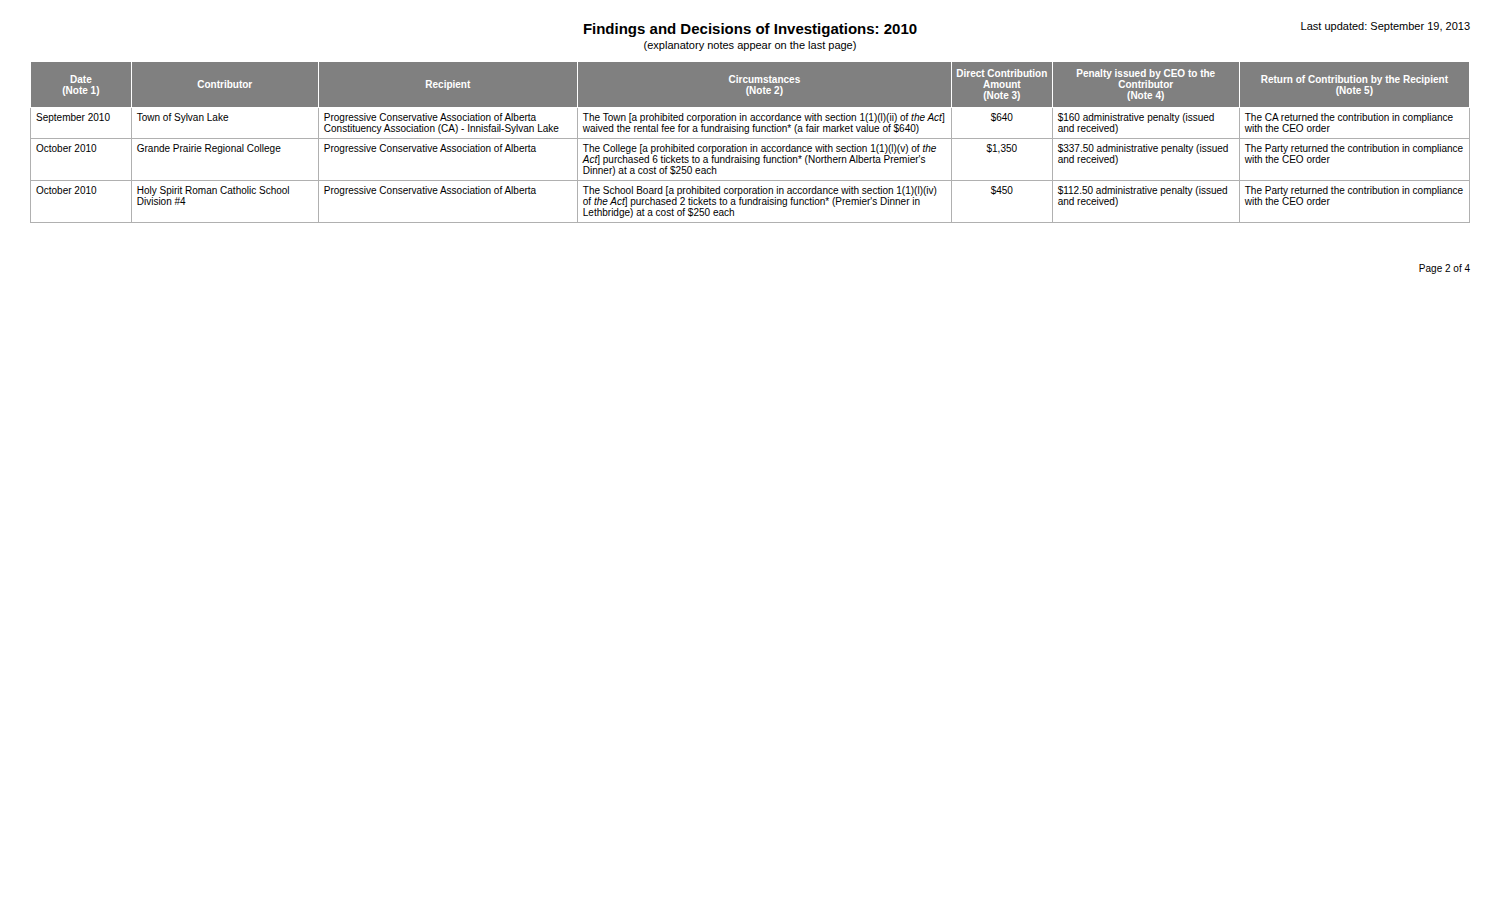Last updated: September 19, 2013
Findings and Decisions of Investigations: 2010
(explanatory notes appear on the last page)
| Date (Note 1) | Contributor | Recipient | Circumstances (Note 2) | Direct Contribution Amount (Note 3) | Penalty issued by CEO to the Contributor (Note 4) | Return of Contribution by the Recipient (Note 5) |
| --- | --- | --- | --- | --- | --- | --- |
| September 2010 | Town of Sylvan Lake | Progressive Conservative Association of Alberta Constituency Association (CA) - Innisfail-Sylvan Lake | The Town [a prohibited corporation in accordance with section 1(1)(l)(ii) of the Act ] waived the rental fee for a fundraising function* (a fair market value of $640) | $640 | $160 administrative penalty (issued and received) | The CA returned the contribution in compliance with the CEO order |
| October 2010 | Grande Prairie Regional College | Progressive Conservative Association of Alberta | The College [a prohibited corporation in accordance with section 1(1)(l)(v) of the Act ] purchased 6 tickets to a fundraising function* (Northern Alberta Premier's Dinner) at a cost of $250 each | $1,350 | $337.50 administrative penalty (issued and received) | The Party returned the contribution in compliance with the CEO order |
| October 2010 | Holy Spirit Roman Catholic School Division #4 | Progressive Conservative Association of Alberta | The School Board [a prohibited corporation in accordance with section 1(1)(l)(iv) of the Act ] purchased 2 tickets to a fundraising function* (Premier's Dinner in Lethbridge) at a cost of $250 each | $450 | $112.50 administrative penalty (issued and received) | The Party returned the contribution in compliance with the CEO order |
Page 2 of 4